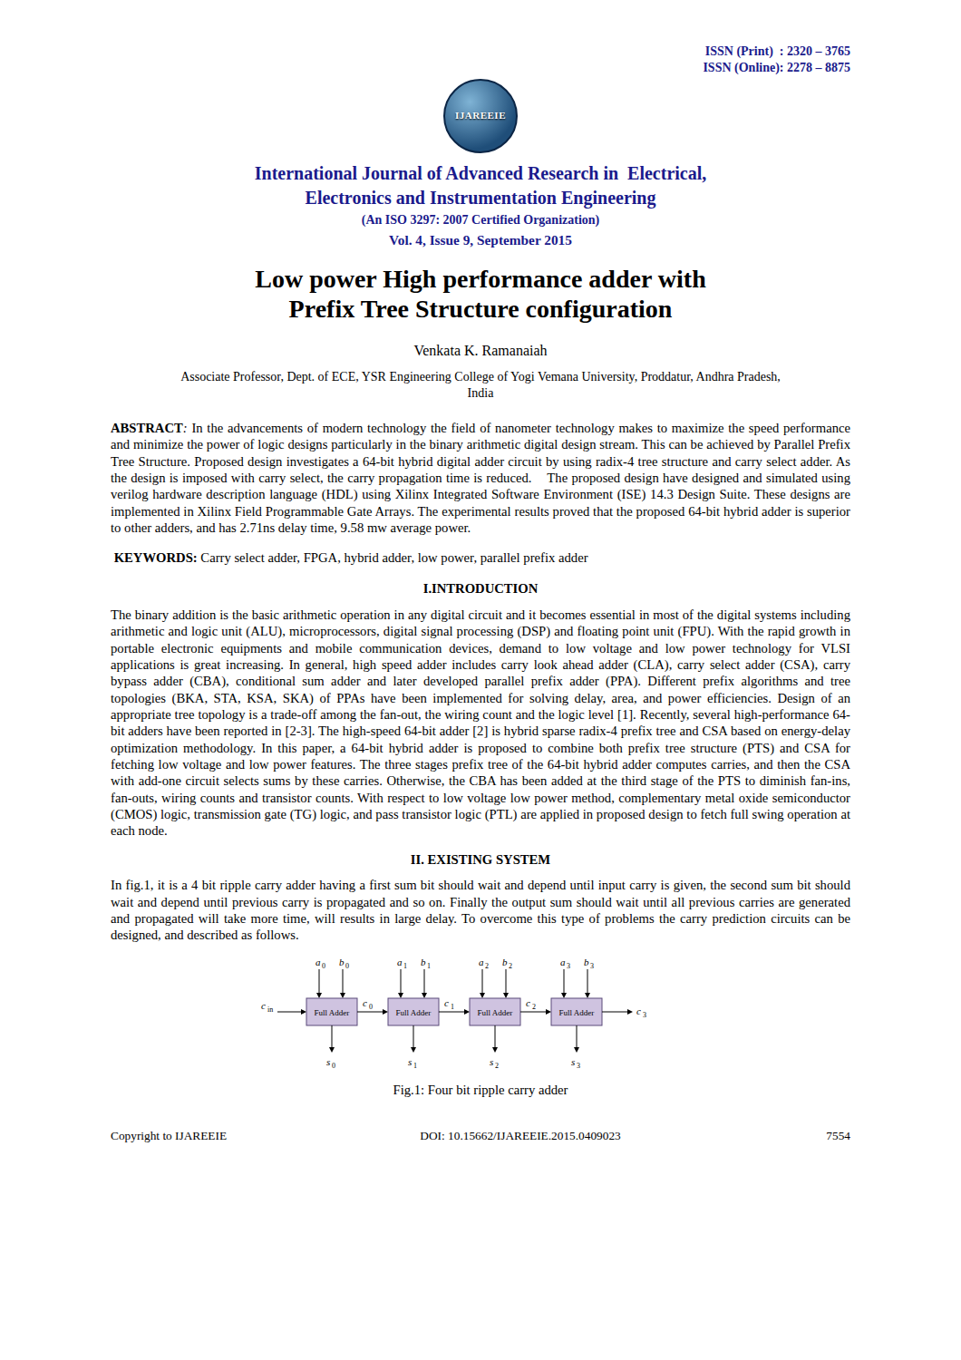ISSN (Print) : 2320 – 3765
ISSN (Online): 2278 – 8875
International Journal of Advanced Research in Electrical,
Electronics and Instrumentation Engineering
(An ISO 3297: 2007 Certified Organization)
Vol. 4, Issue 9, September 2015
Low power High performance adder with
Prefix Tree Structure configuration
Venkata K. Ramanaiah
Associate Professor, Dept. of ECE, YSR Engineering College of Yogi Vemana University, Proddatur, Andhra Pradesh,
India
ABSTRACT: In the advancements of modern technology the field of nanometer technology makes to maximize the speed performance and minimize the power of logic designs particularly in the binary arithmetic digital design stream. This can be achieved by Parallel Prefix Tree Structure. Proposed design investigates a 64-bit hybrid digital adder circuit by using radix-4 tree structure and carry select adder. As the design is imposed with carry select, the carry propagation time is reduced. The proposed design have designed and simulated using verilog hardware description language (HDL) using Xilinx Integrated Software Environment (ISE) 14.3 Design Suite. These designs are implemented in Xilinx Field Programmable Gate Arrays. The experimental results proved that the proposed 64-bit hybrid adder is superior to other adders, and has 2.71ns delay time, 9.58 mw average power.
KEYWORDS: Carry select adder, FPGA, hybrid adder, low power, parallel prefix adder
I.INTRODUCTION
The binary addition is the basic arithmetic operation in any digital circuit and it becomes essential in most of the digital systems including arithmetic and logic unit (ALU), microprocessors, digital signal processing (DSP) and floating point unit (FPU). With the rapid growth in portable electronic equipments and mobile communication devices, demand to low voltage and low power technology for VLSI applications is great increasing. In general, high speed adder includes carry look ahead adder (CLA), carry select adder (CSA), carry bypass adder (CBA), conditional sum adder and later developed parallel prefix adder (PPA). Different prefix algorithms and tree topologies (BKA, STA, KSA, SKA) of PPAs have been implemented for solving delay, area, and power efficiencies. Design of an appropriate tree topology is a trade-off among the fan-out, the wiring count and the logic level [1]. Recently, several high-performance 64-bit adders have been reported in [2-3]. The high-speed 64-bit adder [2] is hybrid sparse radix-4 prefix tree and CSA based on energy-delay optimization methodology. In this paper, a 64-bit hybrid adder is proposed to combine both prefix tree structure (PTS) and CSA for fetching low voltage and low power features. The three stages prefix tree of the 64-bit hybrid adder computes carries, and then the CSA with add-one circuit selects sums by these carries. Otherwise, the CBA has been added at the third stage of the PTS to diminish fan-ins, fan-outs, wiring counts and transistor counts. With respect to low voltage low power method, complementary metal oxide semiconductor (CMOS) logic, transmission gate (TG) logic, and pass transistor logic (PTL) are applied in proposed design to fetch full swing operation at each node.
II. EXISTING SYSTEM
In fig.1, it is a 4 bit ripple carry adder having a first sum bit should wait and depend until input carry is given, the second sum bit should wait and depend until previous carry is propagated and so on. Finally the output sum should wait until all previous carries are generated and propagated will take more time, will results in large delay. To overcome this type of problems the carry prediction circuits can be designed, and described as follows.
a0 b0 a1 b1 a2 b2 a3 b3 Full Adder Full Adder Full Adder Full Adder cin c0 c1 c2 c3 s0 s1 s2 s3
Fig.1: Four bit ripple carry adder
Copyright to IJAREEIE DOI: 10.15662/IJAREEIE.2015.0409023 7554